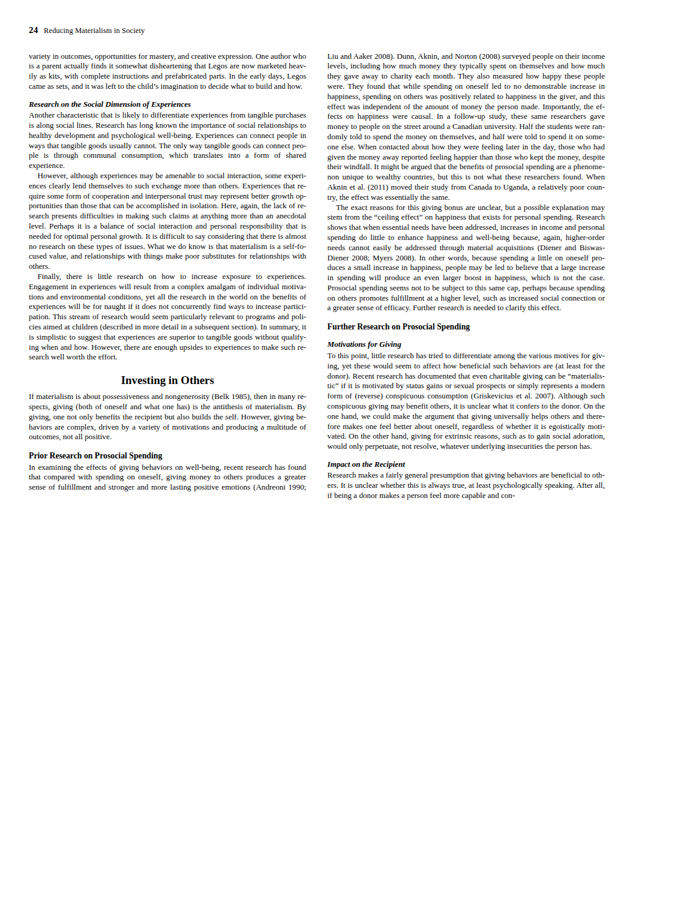24 Reducing Materialism in Society
variety in outcomes, opportunities for mastery, and creative expression. One author who is a parent actually finds it somewhat disheartening that Legos are now marketed heavily as kits, with complete instructions and prefabricated parts. In the early days, Legos came as sets, and it was left to the child’s imagination to decide what to build and how.
Research on the Social Dimension of Experiences
Another characteristic that is likely to differentiate experiences from tangible purchases is along social lines. Research has long known the importance of social relationships to healthy development and psychological well-being. Experiences can connect people in ways that tangible goods usually cannot. The only way tangible goods can connect people is through communal consumption, which translates into a form of shared experience.
However, although experiences may be amenable to social interaction, some experiences clearly lend themselves to such exchange more than others. Experiences that require some form of cooperation and interpersonal trust may represent better growth opportunities than those that can be accomplished in isolation. Here, again, the lack of research presents difficulties in making such claims at anything more than an anecdotal level. Perhaps it is a balance of social interaction and personal responsibility that is needed for optimal personal growth. It is difficult to say considering that there is almost no research on these types of issues. What we do know is that materialism is a self-focused value, and relationships with things make poor substitutes for relationships with others.
Finally, there is little research on how to increase exposure to experiences. Engagement in experiences will result from a complex amalgam of individual motivations and environmental conditions, yet all the research in the world on the benefits of experiences will be for naught if it does not concurrently find ways to increase participation. This stream of research would seem particularly relevant to programs and policies aimed at children (described in more detail in a subsequent section). In summary, it is simplistic to suggest that experiences are superior to tangible goods without qualifying when and how. However, there are enough upsides to experiences to make such research well worth the effort.
Investing in Others
If materialism is about possessiveness and nongenerosity (Belk 1985), then in many respects, giving (both of oneself and what one has) is the antithesis of materialism. By giving, one not only benefits the recipient but also builds the self. However, giving behaviors are complex, driven by a variety of motivations and producing a multitude of outcomes, not all positive.
Prior Research on Prosocial Spending
In examining the effects of giving behaviors on well-being, recent research has found that compared with spending on oneself, giving money to others produces a greater sense of fulfillment and stronger and more lasting positive emotions (Andreoni 1990; Liu and Aaker 2008). Dunn, Aknin, and Norton (2008) surveyed people on their income levels, including how much money they typically spent on themselves and how much they gave away to charity each month. They also measured how happy these people were. They found that while spending on oneself led to no demonstrable increase in happiness, spending on others was positively related to happiness in the giver, and this effect was independent of the amount of money the person made. Importantly, the effects on happiness were causal. In a follow-up study, these same researchers gave money to people on the street around a Canadian university. Half the students were randomly told to spend the money on themselves, and half were told to spend it on someone else. When contacted about how they were feeling later in the day, those who had given the money away reported feeling happier than those who kept the money, despite their windfall. It might be argued that the benefits of prosocial spending are a phenomenon unique to wealthy countries, but this is not what these researchers found. When Aknin et al. (2011) moved their study from Canada to Uganda, a relatively poor country, the effect was essentially the same.
The exact reasons for this giving bonus are unclear, but a possible explanation may stem from the “ceiling effect” on happiness that exists for personal spending. Research shows that when essential needs have been addressed, increases in income and personal spending do little to enhance happiness and well-being because, again, higher-order needs cannot easily be addressed through material acquisitions (Diener and Biswas-Diener 2008; Myers 2008). In other words, because spending a little on oneself produces a small increase in happiness, people may be led to believe that a large increase in spending will produce an even larger boost in happiness, which is not the case. Prosocial spending seems not to be subject to this same cap, perhaps because spending on others promotes fulfillment at a higher level, such as increased social connection or a greater sense of efficacy. Further research is needed to clarify this effect.
Further Research on Prosocial Spending
Motivations for Giving
To this point, little research has tried to differentiate among the various motives for giving, yet these would seem to affect how beneficial such behaviors are (at least for the donor). Recent research has documented that even charitable giving can be “materialistic” if it is motivated by status gains or sexual prospects or simply represents a modern form of (reverse) conspicuous consumption (Griskevicius et al. 2007). Although such conspicuous giving may benefit others, it is unclear what it confers to the donor. On the one hand, we could make the argument that giving universally helps others and therefore makes one feel better about oneself, regardless of whether it is egoistically motivated. On the other hand, giving for extrinsic reasons, such as to gain social adoration, would only perpetuate, not resolve, whatever underlying insecurities the person has.
Impact on the Recipient
Research makes a fairly general presumption that giving behaviors are beneficial to others. It is unclear whether this is always true, at least psychologically speaking. After all, if being a donor makes a person feel more capable and con-